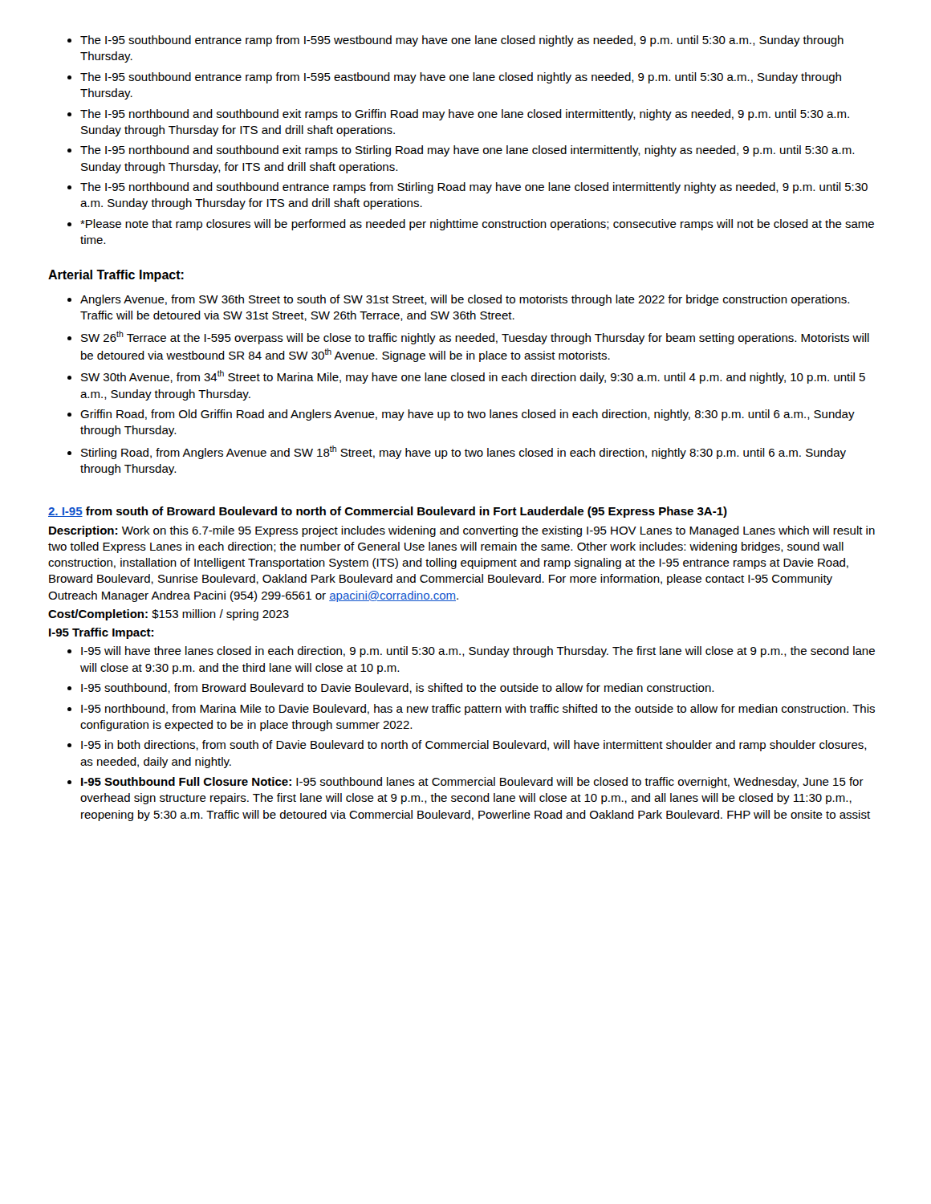The I-95 southbound entrance ramp from I-595 westbound may have one lane closed nightly as needed, 9 p.m. until 5:30 a.m., Sunday through Thursday.
The I-95 southbound entrance ramp from I-595 eastbound may have one lane closed nightly as needed, 9 p.m. until 5:30 a.m., Sunday through Thursday.
The I-95 northbound and southbound exit ramps to Griffin Road may have one lane closed intermittently, nighty as needed, 9 p.m. until 5:30 a.m. Sunday through Thursday for ITS and drill shaft operations.
The I-95 northbound and southbound exit ramps to Stirling Road may have one lane closed intermittently, nighty as needed, 9 p.m. until 5:30 a.m. Sunday through Thursday, for ITS and drill shaft operations.
The I-95 northbound and southbound entrance ramps from Stirling Road may have one lane closed intermittently nighty as needed, 9 p.m. until 5:30 a.m. Sunday through Thursday for ITS and drill shaft operations.
*Please note that ramp closures will be performed as needed per nighttime construction operations; consecutive ramps will not be closed at the same time.
Arterial Traffic Impact:
Anglers Avenue, from SW 36th Street to south of SW 31st Street, will be closed to motorists through late 2022 for bridge construction operations. Traffic will be detoured via SW 31st Street, SW 26th Terrace, and SW 36th Street.
SW 26th Terrace at the I-595 overpass will be close to traffic nightly as needed, Tuesday through Thursday for beam setting operations. Motorists will be detoured via westbound SR 84 and SW 30th Avenue. Signage will be in place to assist motorists.
SW 30th Avenue, from 34th Street to Marina Mile, may have one lane closed in each direction daily, 9:30 a.m. until 4 p.m. and nightly, 10 p.m. until 5 a.m., Sunday through Thursday.
Griffin Road, from Old Griffin Road and Anglers Avenue, may have up to two lanes closed in each direction, nightly, 8:30 p.m. until 6 a.m., Sunday through Thursday.
Stirling Road, from Anglers Avenue and SW 18th Street, may have up to two lanes closed in each direction, nightly 8:30 p.m. until 6 a.m. Sunday through Thursday.
2. I-95 from south of Broward Boulevard to north of Commercial Boulevard in Fort Lauderdale (95 Express Phase 3A-1)
Description: Work on this 6.7-mile 95 Express project includes widening and converting the existing I-95 HOV Lanes to Managed Lanes which will result in two tolled Express Lanes in each direction; the number of General Use lanes will remain the same. Other work includes: widening bridges, sound wall construction, installation of Intelligent Transportation System (ITS) and tolling equipment and ramp signaling at the I-95 entrance ramps at Davie Road, Broward Boulevard, Sunrise Boulevard, Oakland Park Boulevard and Commercial Boulevard. For more information, please contact I-95 Community Outreach Manager Andrea Pacini (954) 299-6561 or apacini@corradino.com.
Cost/Completion: $153 million / spring 2023
I-95 Traffic Impact:
I-95 will have three lanes closed in each direction, 9 p.m. until 5:30 a.m., Sunday through Thursday. The first lane will close at 9 p.m., the second lane will close at 9:30 p.m. and the third lane will close at 10 p.m.
I-95 southbound, from Broward Boulevard to Davie Boulevard, is shifted to the outside to allow for median construction.
I-95 northbound, from Marina Mile to Davie Boulevard, has a new traffic pattern with traffic shifted to the outside to allow for median construction. This configuration is expected to be in place through summer 2022.
I-95 in both directions, from south of Davie Boulevard to north of Commercial Boulevard, will have intermittent shoulder and ramp shoulder closures, as needed, daily and nightly.
I-95 Southbound Full Closure Notice: I-95 southbound lanes at Commercial Boulevard will be closed to traffic overnight, Wednesday, June 15 for overhead sign structure repairs. The first lane will close at 9 p.m., the second lane will close at 10 p.m., and all lanes will be closed by 11:30 p.m., reopening by 5:30 a.m. Traffic will be detoured via Commercial Boulevard, Powerline Road and Oakland Park Boulevard. FHP will be onsite to assist